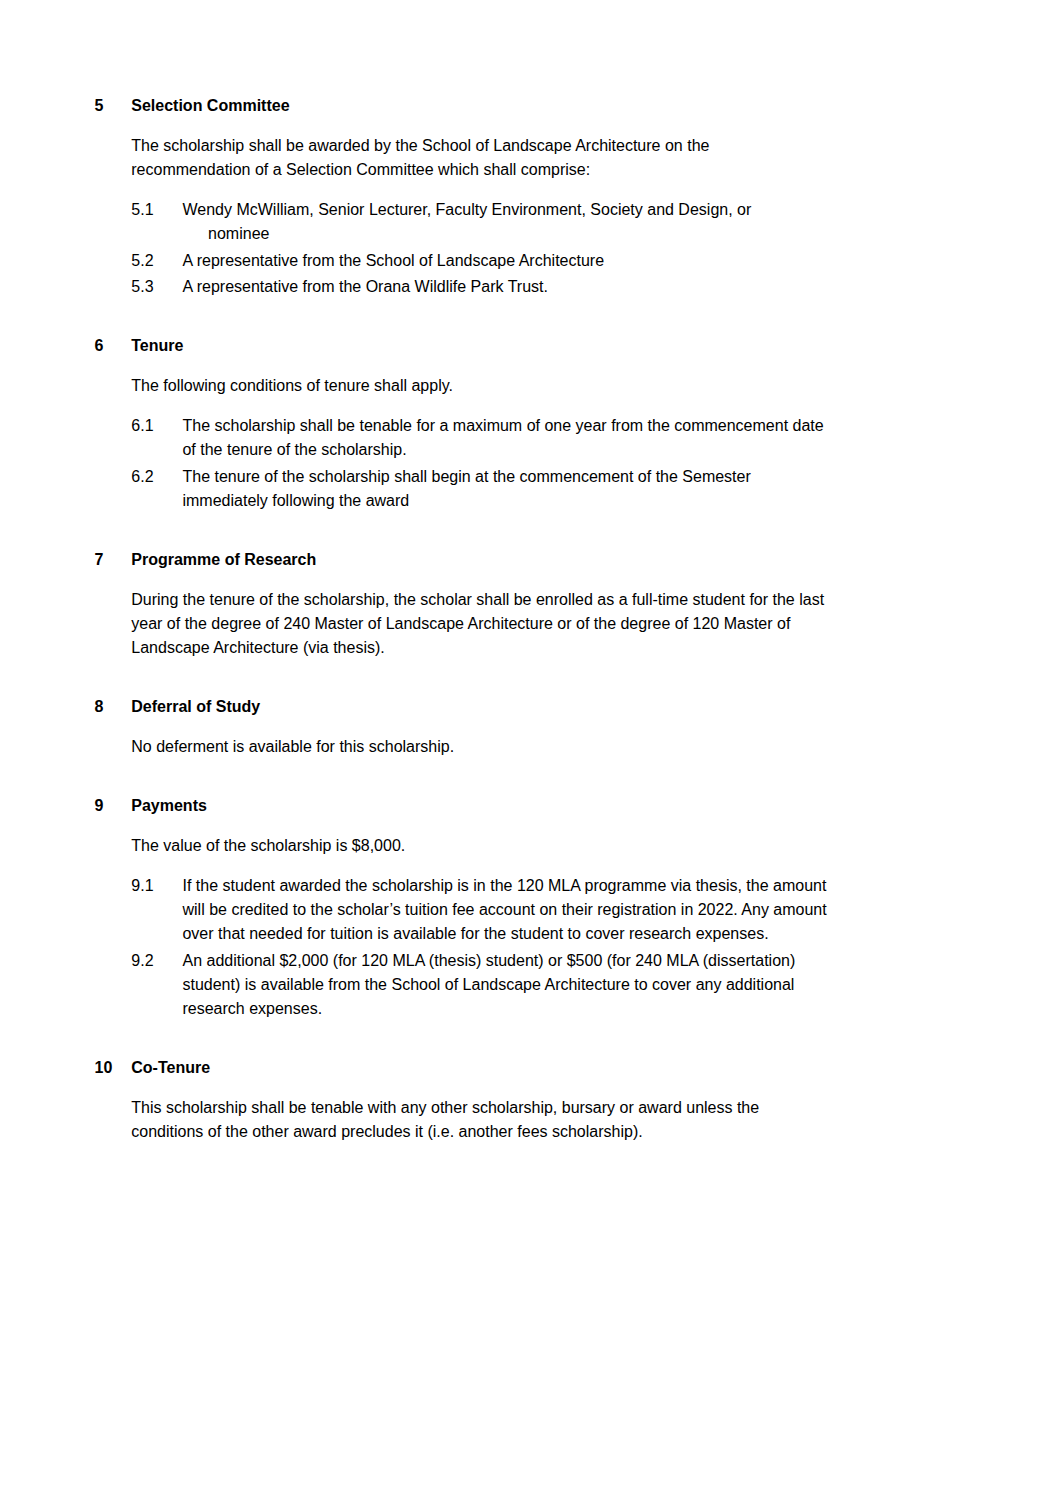5 Selection Committee
The scholarship shall be awarded by the School of Landscape Architecture on the recommendation of a Selection Committee which shall comprise:
5.1 Wendy McWilliam, Senior Lecturer, Faculty Environment, Society and Design, or nominee
5.2 A representative from the School of Landscape Architecture
5.3 A representative from the Orana Wildlife Park Trust.
6 Tenure
The following conditions of tenure shall apply.
6.1 The scholarship shall be tenable for a maximum of one year from the commencement date of the tenure of the scholarship.
6.2 The tenure of the scholarship shall begin at the commencement of the Semester immediately following the award
7 Programme of Research
During the tenure of the scholarship, the scholar shall be enrolled as a full-time student for the last year of the degree of 240 Master of Landscape Architecture or of the degree of 120 Master of Landscape Architecture (via thesis).
8 Deferral of Study
No deferment is available for this scholarship.
9 Payments
The value of the scholarship is $8,000.
9.1 If the student awarded the scholarship is in the 120 MLA programme via thesis, the amount will be credited to the scholar’s tuition fee account on their registration in 2022. Any amount over that needed for tuition is available for the student to cover research expenses.
9.2 An additional $2,000 (for 120 MLA (thesis) student) or $500 (for 240 MLA (dissertation) student) is available from the School of Landscape Architecture to cover any additional research expenses.
10 Co-Tenure
This scholarship shall be tenable with any other scholarship, bursary or award unless the conditions of the other award precludes it (i.e. another fees scholarship).